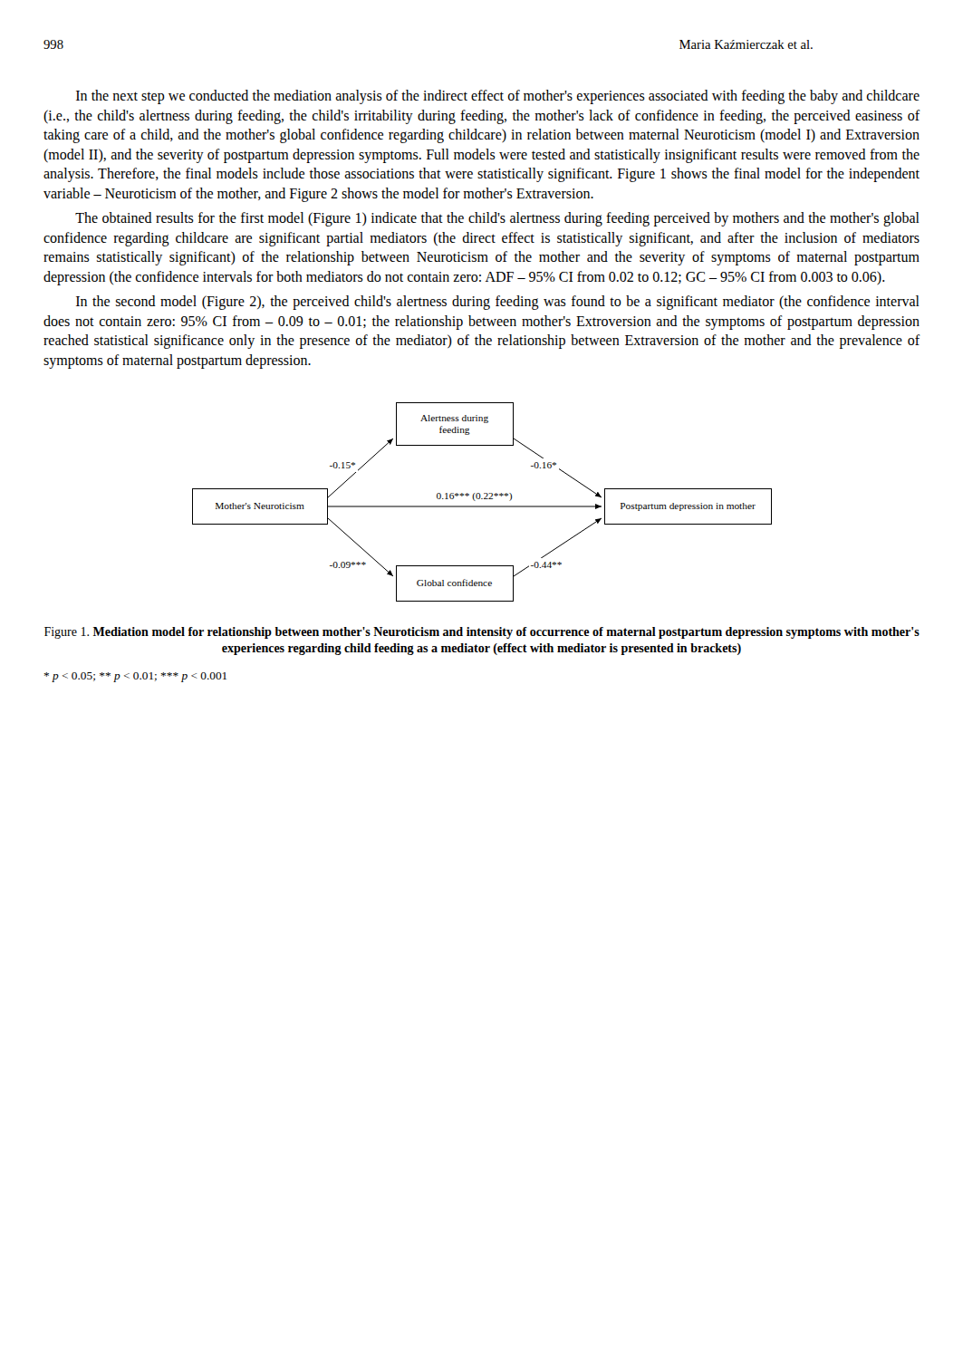998 Maria Kaźmierczak et al.
In the next step we conducted the mediation analysis of the indirect effect of mother's experiences associated with feeding the baby and childcare (i.e., the child's alertness during feeding, the child's irritability during feeding, the mother's lack of confidence in feeding, the perceived easiness of taking care of a child, and the mother's global confidence regarding childcare) in relation between maternal Neuroticism (model I) and Extraversion (model II), and the severity of postpartum depression symptoms. Full models were tested and statistically insignificant results were removed from the analysis. Therefore, the final models include those associations that were statistically significant. Figure 1 shows the final model for the independent variable – Neuroticism of the mother, and Figure 2 shows the model for mother's Extraversion.
The obtained results for the first model (Figure 1) indicate that the child's alertness during feeding perceived by mothers and the mother's global confidence regarding childcare are significant partial mediators (the direct effect is statistically significant, and after the inclusion of mediators remains statistically significant) of the relationship between Neuroticism of the mother and the severity of symptoms of maternal postpartum depression (the confidence intervals for both mediators do not contain zero: ADF – 95% CI from 0.02 to 0.12; GC – 95% CI from 0.003 to 0.06).
In the second model (Figure 2), the perceived child's alertness during feeding was found to be a significant mediator (the confidence interval does not contain zero: 95% CI from – 0.09 to – 0.01; the relationship between mother's Extroversion and the symptoms of postpartum depression reached statistical significance only in the presence of the mediator) of the relationship between Extraversion of the mother and the prevalence of symptoms of maternal postpartum depression.
Mother's Neuroticism
Alertness during
feeding
Global confidence
Postpartum depression in mother
-0.15* -0.16* 0.16*** (0.22***) -0.09*** -0.44**
Figure 1. Mediation model for relationship between mother's Neuroticism and intensity of occurrence of maternal postpartum depression symptoms with mother's experiences regarding child feeding as a mediator (effect with mediator is presented in brackets)
* p < 0.05; ** p < 0.01; *** p < 0.001